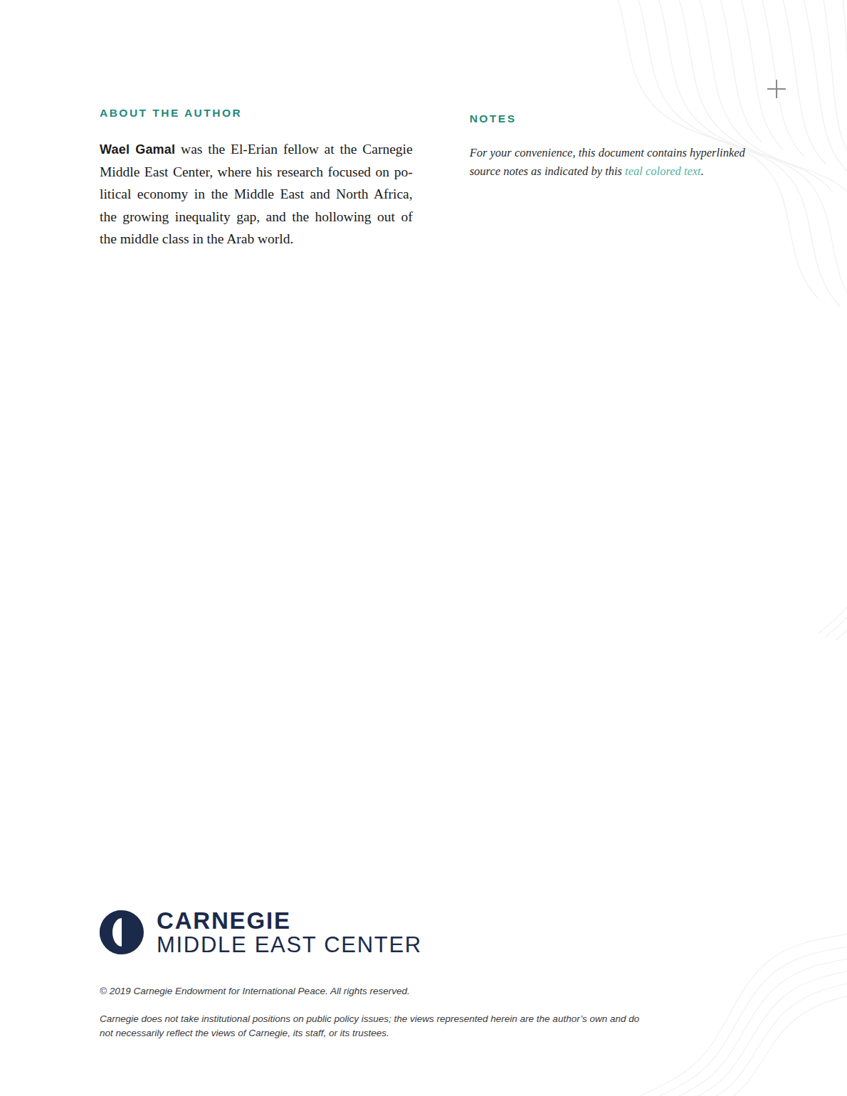About the Author
Wael Gamal was the El-Erian fellow at the Carnegie Middle East Center, where his research focused on political economy in the Middle East and North Africa, the growing inequality gap, and the hollowing out of the middle class in the Arab world.
Notes
For your convenience, this document contains hyperlinked source notes as indicated by this teal colored text.
CARNEGIE MIDDLE EAST CENTER
© 2019 Carnegie Endowment for International Peace. All rights reserved.
Carnegie does not take institutional positions on public policy issues; the views represented herein are the author’s own and do not necessarily reflect the views of Carnegie, its staff, or its trustees.